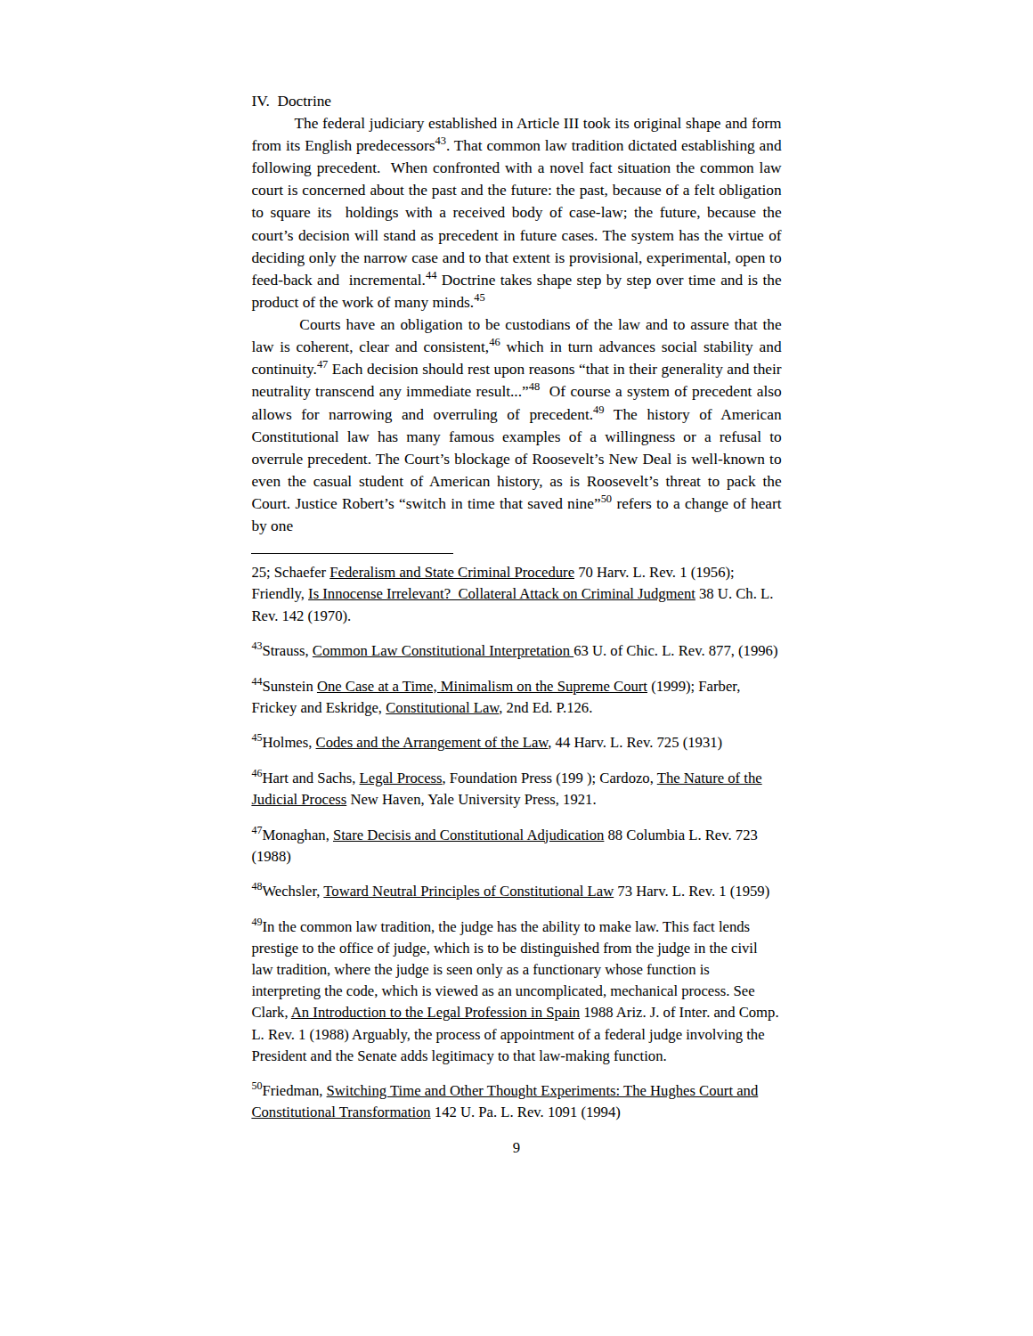IV. Doctrine
The federal judiciary established in Article III took its original shape and form from its English predecessors43. That common law tradition dictated establishing and following precedent. When confronted with a novel fact situation the common law court is concerned about the past and the future: the past, because of a felt obligation to square its holdings with a received body of case-law; the future, because the court’s decision will stand as precedent in future cases. The system has the virtue of deciding only the narrow case and to that extent is provisional, experimental, open to feed-back and incremental.44 Doctrine takes shape step by step over time and is the product of the work of many minds.45
Courts have an obligation to be custodians of the law and to assure that the law is coherent, clear and consistent,46 which in turn advances social stability and continuity.47 Each decision should rest upon reasons “that in their generality and their neutrality transcend any immediate result...”48 Of course a system of precedent also allows for narrowing and overruling of precedent.49 The history of American Constitutional law has many famous examples of a willingness or a refusal to overrule precedent. The Court’s blockage of Roosevelt’s New Deal is well-known to even the casual student of American history, as is Roosevelt’s threat to pack the Court. Justice Robert’s “switch in time that saved nine”50 refers to a change of heart by one
25; Schaefer Federalism and State Criminal Procedure 70 Harv. L. Rev. 1 (1956); Friendly, Is Innocense Irrelevant? Collateral Attack on Criminal Judgment 38 U. Ch. L. Rev. 142 (1970).
43Strauss, Common Law Constitutional Interpretation 63 U. of Chic. L. Rev. 877, (1996)
44Sunstein One Case at a Time, Minimalism on the Supreme Court (1999); Farber, Frickey and Eskridge, Constitutional Law, 2nd Ed. P.126.
45Holmes, Codes and the Arrangement of the Law, 44 Harv. L. Rev. 725 (1931)
46Hart and Sachs, Legal Process, Foundation Press (199 ); Cardozo, The Nature of the Judicial Process New Haven, Yale University Press, 1921.
47Monaghan, Stare Decisis and Constitutional Adjudication 88 Columbia L. Rev. 723 (1988)
48Wechsler, Toward Neutral Principles of Constitutional Law 73 Harv. L. Rev. 1 (1959)
49In the common law tradition, the judge has the ability to make law. This fact lends prestige to the office of judge, which is to be distinguished from the judge in the civil law tradition, where the judge is seen only as a functionary whose function is interpreting the code, which is viewed as an uncomplicated, mechanical process. See Clark, An Introduction to the Legal Profession in Spain 1988 Ariz. J. of Inter. and Comp. L. Rev. 1 (1988) Arguably, the process of appointment of a federal judge involving the President and the Senate adds legitimacy to that law-making function.
50Friedman, Switching Time and Other Thought Experiments: The Hughes Court and Constitutional Transformation 142 U. Pa. L. Rev. 1091 (1994)
9